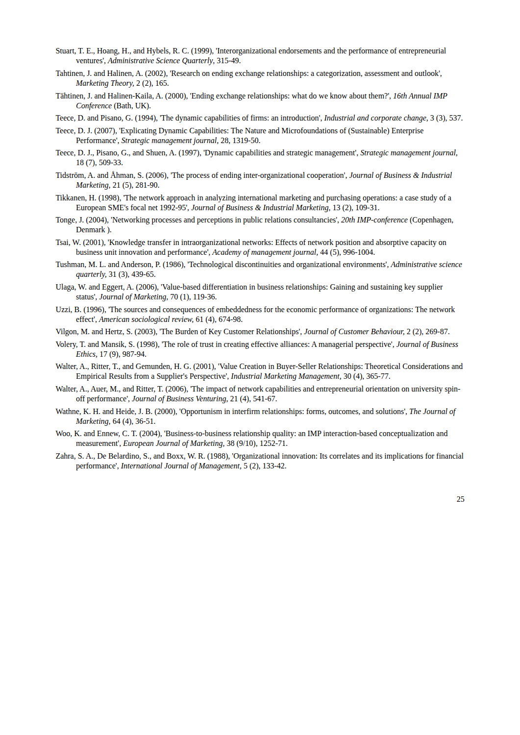Stuart, T. E., Hoang, H., and Hybels, R. C. (1999), 'Interorganizational endorsements and the performance of entrepreneurial ventures', Administrative Science Quarterly, 315-49.
Tahtinen, J. and Halinen, A. (2002), 'Research on ending exchange relationships: a categorization, assessment and outlook', Marketing Theory, 2 (2), 165.
Tähtinen, J. and Halinen-Kaila, A. (2000), 'Ending exchange relationships: what do we know about them?', 16th Annual IMP Conference (Bath, UK).
Teece, D. and Pisano, G. (1994), 'The dynamic capabilities of firms: an introduction', Industrial and corporate change, 3 (3), 537.
Teece, D. J. (2007), 'Explicating Dynamic Capabilities: The Nature and Microfoundations of (Sustainable) Enterprise Performance', Strategic management journal, 28, 1319-50.
Teece, D. J., Pisano, G., and Shuen, A. (1997), 'Dynamic capabilities and strategic management', Strategic management journal, 18 (7), 509-33.
Tidström, A. and Åhman, S. (2006), 'The process of ending inter-organizational cooperation', Journal of Business & Industrial Marketing, 21 (5), 281-90.
Tikkanen, H. (1998), 'The network approach in analyzing international marketing and purchasing operations: a case study of a European SME's focal net 1992-95', Journal of Business & Industrial Marketing, 13 (2), 109-31.
Tonge, J. (2004), 'Networking processes and perceptions in public relations consultancies', 20th IMP-conference (Copenhagen, Denmark ).
Tsai, W. (2001), 'Knowledge transfer in intraorganizational networks: Effects of network position and absorptive capacity on business unit innovation and performance', Academy of management journal, 44 (5), 996-1004.
Tushman, M. L. and Anderson, P. (1986), 'Technological discontinuities and organizational environments', Administrative science quarterly, 31 (3), 439-65.
Ulaga, W. and Eggert, A. (2006), 'Value-based differentiation in business relationships: Gaining and sustaining key supplier status', Journal of Marketing, 70 (1), 119-36.
Uzzi, B. (1996), 'The sources and consequences of embeddedness for the economic performance of organizations: The network effect', American sociological review, 61 (4), 674-98.
Vilgon, M. and Hertz, S. (2003), 'The Burden of Key Customer Relationships', Journal of Customer Behaviour, 2 (2), 269-87.
Volery, T. and Mansik, S. (1998), 'The role of trust in creating effective alliances: A managerial perspective', Journal of Business Ethics, 17 (9), 987-94.
Walter, A., Ritter, T., and Gemunden, H. G. (2001), 'Value Creation in Buyer-Seller Relationships: Theoretical Considerations and Empirical Results from a Supplier's Perspective', Industrial Marketing Management, 30 (4), 365-77.
Walter, A., Auer, M., and Ritter, T. (2006), 'The impact of network capabilities and entrepreneurial orientation on university spin-off performance', Journal of Business Venturing, 21 (4), 541-67.
Wathne, K. H. and Heide, J. B. (2000), 'Opportunism in interfirm relationships: forms, outcomes, and solutions', The Journal of Marketing, 64 (4), 36-51.
Woo, K. and Ennew, C. T. (2004), 'Business-to-business relationship quality: an IMP interaction-based conceptualization and measurement', European Journal of Marketing, 38 (9/10), 1252-71.
Zahra, S. A., De Belardino, S., and Boxx, W. R. (1988), 'Organizational innovation: Its correlates and its implications for financial performance', International Journal of Management, 5 (2), 133-42.
25